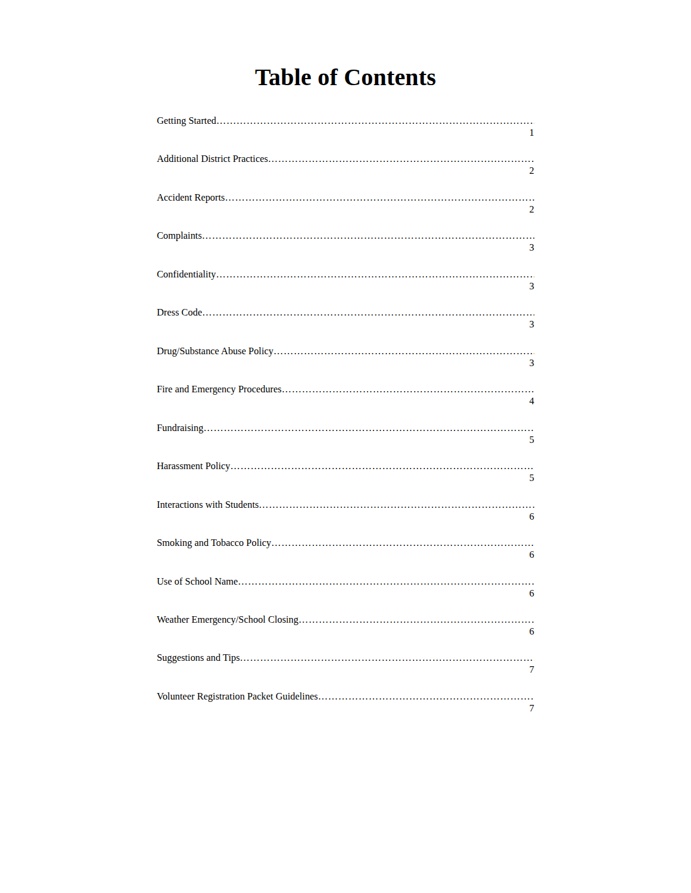Table of Contents
Getting Started…………………………………………………………………………………………..……..... 1
Additional District Practices……………………………………………………………………………………………..... 2
Accident Reports……………………………………………………………………………………………………..... 2
Complaints…………………………………………………………………………………………………….....….. 3
Confidentiality…………………………………………………………………………………………………………3
Dress Code…………………………………………………………………………………………………..…..…3
Drug/Substance Abuse Policy……………………………………………………………………………………..... 3
Fire and Emergency Procedures……………………………………………………………………………………..... 4
Fundraising…………………………………………………………………………………………………….…...... 5
Harassment Policy…………………………………………………………………………………………….....….. 5
Interactions with Students…………………………………………………………………………………….....…6
Smoking and Tobacco Policy………………………………………………………………………………………6
Use of School Name…………………………………………………………………………………….…..………6
Weather Emergency/School Closing…………………………………………………………………..…………6
Suggestions and Tips…………………………………………………………………………………….....….……7
Volunteer Registration Packet Guidelines…………………………………………………………………………7